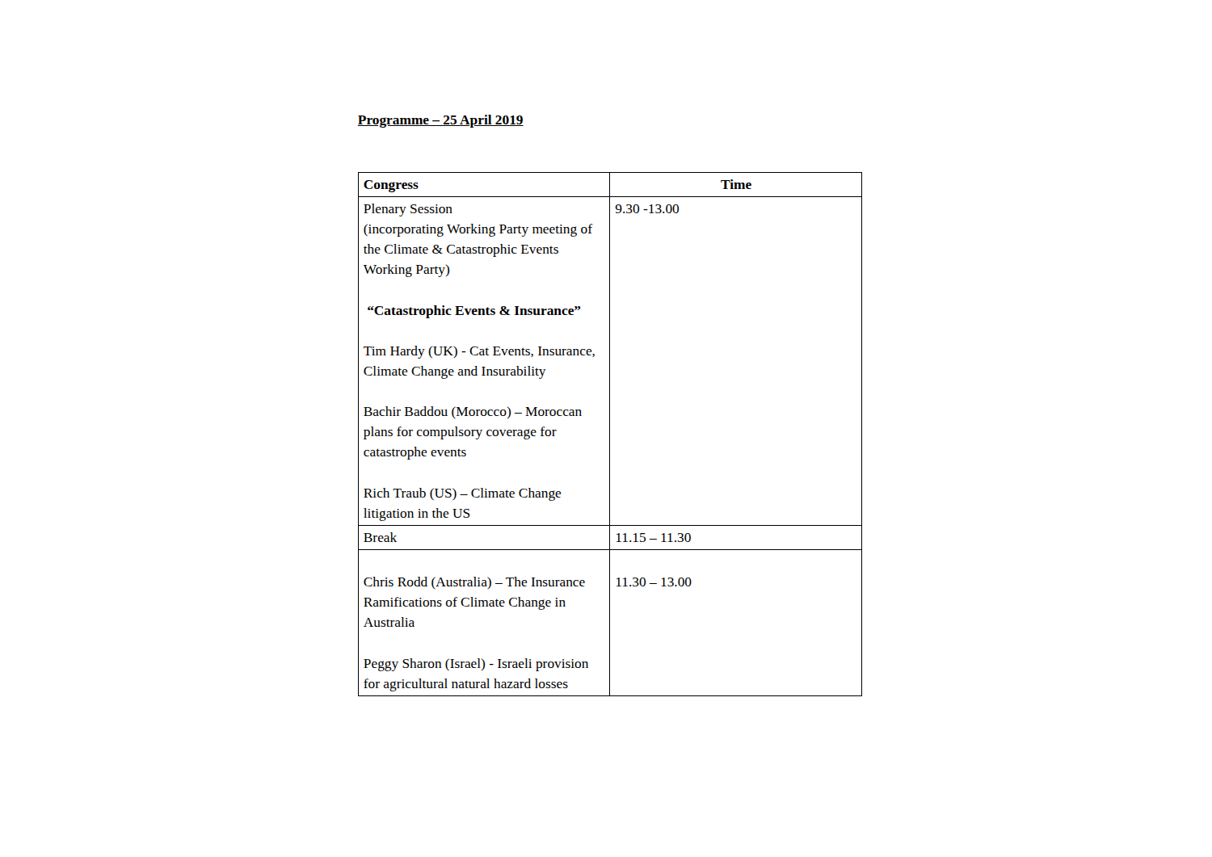Programme – 25 April 2019
| Congress | Time |
| --- | --- |
| Plenary Session (incorporating Working Party meeting of the Climate & Catastrophic Events Working Party) “Catastrophic Events & Insurance” Tim Hardy (UK) - Cat Events, Insurance, Climate Change and Insurability Bachir Baddou (Morocco) – Moroccan plans for compulsory coverage for catastrophe events Rich Traub (US) – Climate Change litigation in the US | 9.30 -13.00 |
| Break | 11.15 – 11.30 |
| Chris Rodd (Australia) – The Insurance Ramifications of Climate Change in Australia Peggy Sharon (Israel) - Israeli provision for agricultural natural hazard losses | 11.30 – 13.00 |